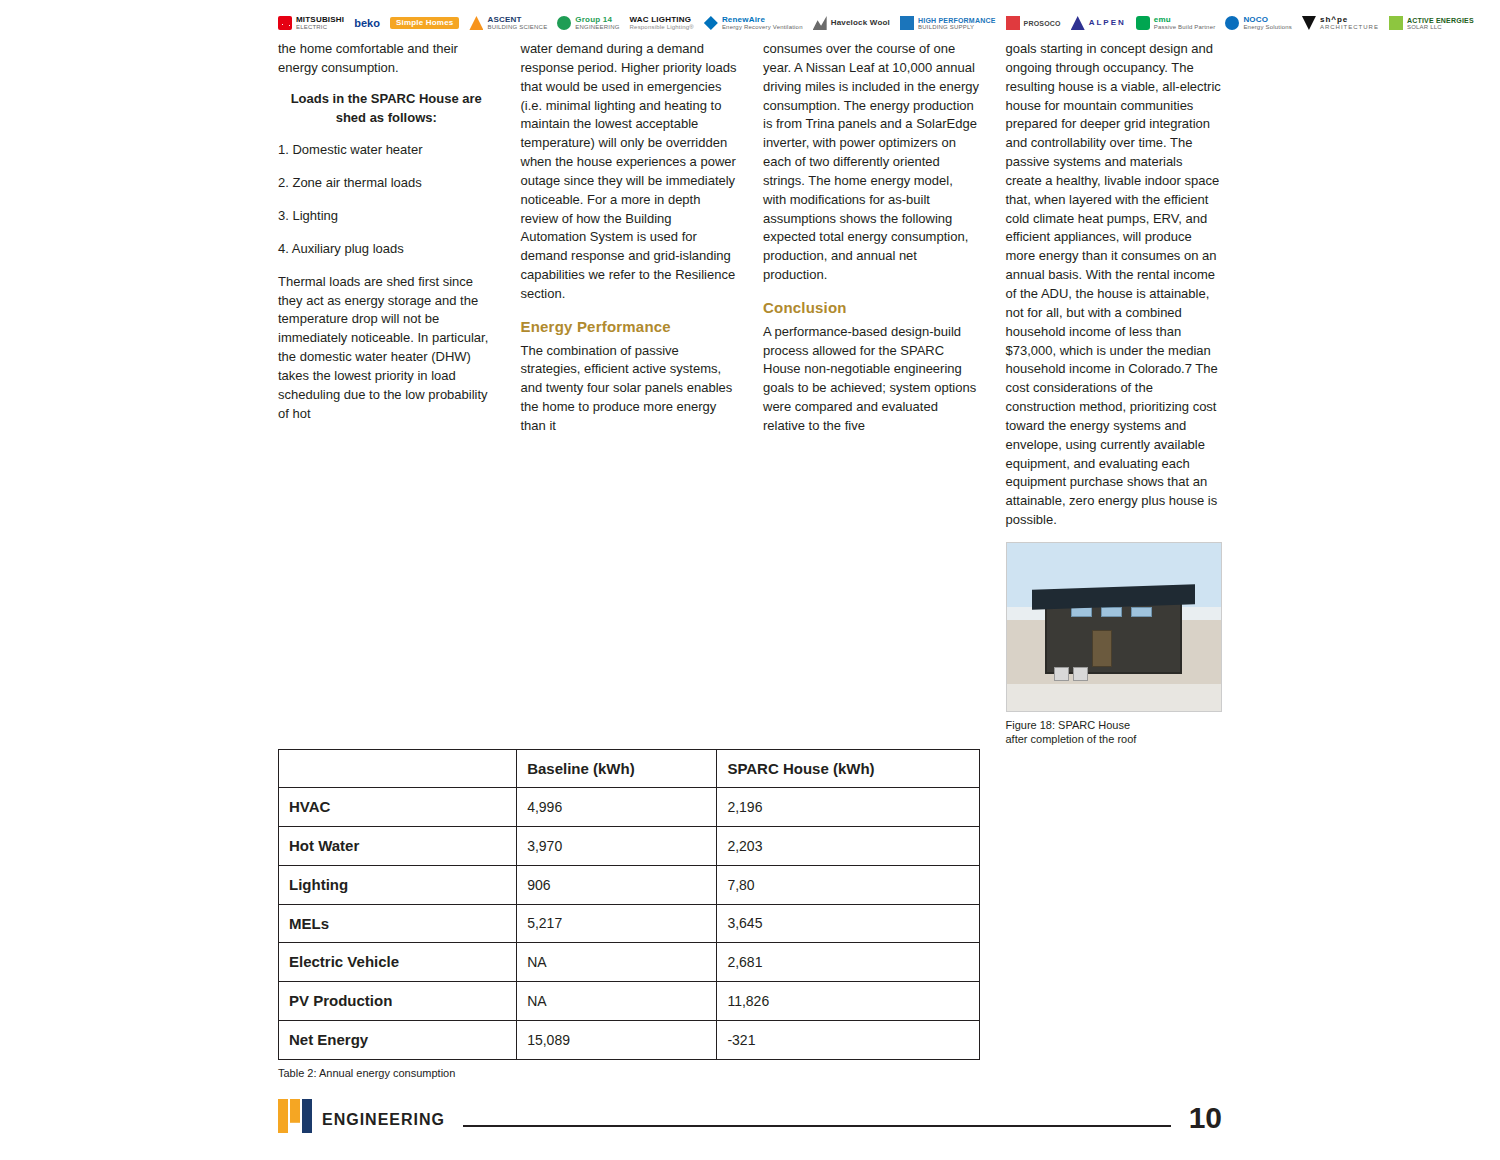MITSUBISHIELECTRIC
beko
Simple Homes
ASCENTBUILDING SCIENCE
Group 14ENGINEERING
WAC LIGHTINGResponsible Lighting®
RenewAireEnergy Recovery Ventilation
Havelock Wool
HIGH PERFORMANCEBUILDING SUPPLY
PROSOCO
ALPEN
emuPassive Build Partner
NOCOEnergy Solutions
sh^peARCHITECTURE
ACTIVE ENERGIESSOLAR LLC
the home comfortable and their energy consumption.
Loads in the SPARC House are shed as follows:
1. Domestic water heater
2. Zone air thermal loads
3. Lighting
4. Auxiliary plug loads
Thermal loads are shed first since they act as energy storage and the temperature drop will not be immediately noticeable. In particular, the domestic water heater (DHW) takes the lowest priority in load scheduling due to the low probability of hot
water demand during a demand response period. Higher priority loads that would be used in emergencies (i.e. minimal lighting and heating to maintain the lowest acceptable temperature) will only be overridden when the house experiences a power outage since they will be immediately noticeable. For a more in depth review of how the Building Automation System is used for demand response and grid-islanding capabilities we refer to the Resilience section.
Energy Performance
The combination of passive strategies, efficient active systems, and twenty four solar panels enables the home to produce more energy than it
consumes over the course of one year. A Nissan Leaf at 10,000 annual driving miles is included in the energy consumption. The energy production is from Trina panels and a SolarEdge inverter, with power optimizers on each of two differently oriented strings. The home energy model, with modifications for as-built assumptions shows the following expected total energy consumption, production, and annual net production.
Conclusion
A performance-based design-build process allowed for the SPARC House non-negotiable engineering goals to be achieved; system options were compared and evaluated relative to the five
goals starting in concept design and ongoing through occupancy. The resulting house is a viable, all-electric house for mountain communities prepared for deeper grid integration and controllability over time. The passive systems and materials create a healthy, livable indoor space that, when layered with the efficient cold climate heat pumps, ERV, and efficient appliances, will produce more energy than it consumes on an annual basis. With the rental income of the ADU, the house is attainable, not for all, but with a combined household income of less than $73,000, which is under the median household income in Colorado.7 The cost considerations of the construction method, prioritizing cost toward the energy systems and envelope, using currently available equipment, and evaluating each equipment purchase shows that an attainable, zero energy plus house is possible.
Figure 18: SPARC House
after completion of the roof
| | Baseline (kWh) | SPARC House (kWh) |
| --- | --- | --- |
| HVAC | 4,996 | 2,196 |
| Hot Water | 3,970 | 2,203 |
| Lighting | 906 | 7,80 |
| MELs | 5,217 | 3,645 |
| Electric Vehicle | NA | 2,681 |
| PV Production | NA | 11,826 |
| Net Energy | 15,089 | -321 |
Table 2: Annual energy consumption
ENGINEERING
10